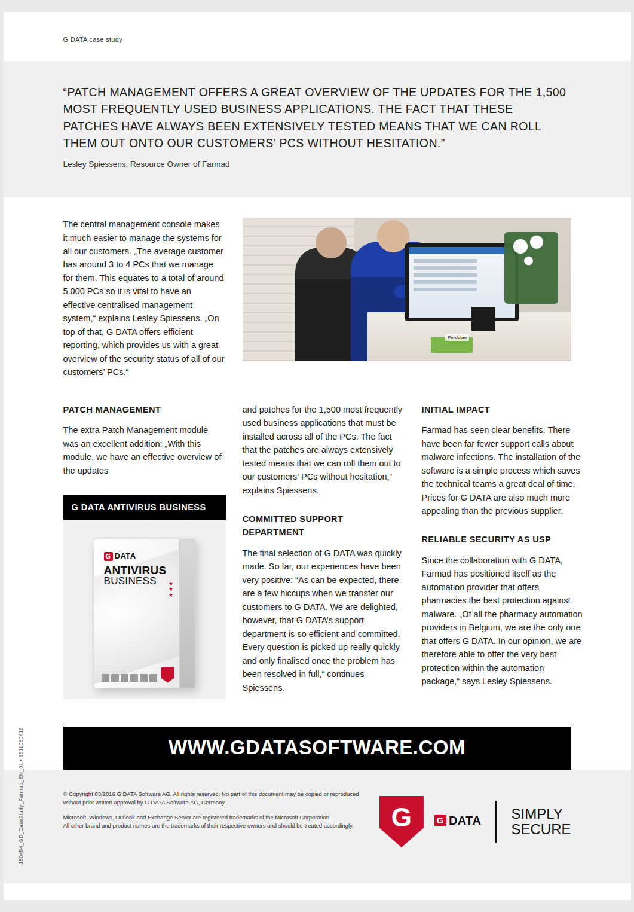G DATA case study
“Patch management offers a great overview of the updates for the 1,500 most frequently used business applications. The fact that these patches have always been extensively tested means that we can roll them out onto our customers’ PCs without hesitation.”
Lesley Spiessens, Resource Owner of Farmad
The central management console makes it much easier to manage the systems for all our customers. „The average customer has around 3 to 4 PCs that we manage for them. This equates to a total of around 5,000 PCs so it is vital to have an effective centralised management system,“ explains Lesley Spiessens. „On top of that, G DATA offers efficient reporting, which provides us with a great overview of the security status of all of our customers’ PCs.“
Perdolan
Patch Management
The extra Patch Management module was an excellent addition: „With this module, we have an effective overview of the updates
G DATA Antivirus Business
GDATA
ANTIVIRUSBUSINESS
★
★
★
and patches for the 1,500 most frequently used business applications that must be installed across all of the PCs. The fact that the patches are always extensively tested means that we can roll them out to our customers’ PCs without hesitation,“ explains Spiessens.
Committed Support Department
The final selection of G DATA was quickly made. So far, our experiences have been very positive: “As can be expected, there are a few hiccups when we transfer our customers to G DATA. We are delighted, however, that G DATA’s support department is so efficient and committed. Every question is picked up really quickly and only finalised once the problem has been resolved in full,“ continues Spiessens.
Initial Impact
Farmad has seen clear benefits. There have been far fewer support calls about malware infections. The installation of the software is a simple process which saves the technical teams a great deal of time. Prices for G DATA are also much more appealing than the previous supplier.
Reliable Security as USP
Since the collaboration with G DATA, Farmad has positioned itself as the automation provider that offers pharmacies the best protection against malware. „Of all the pharmacy automation providers in Belgium, we are the only one that offers G DATA. In our opinion, we are therefore able to offer the very best protection within the automation package,“ says Lesley Spiessens.
WWW.GDATASOFTWARE.COM
© Copyright 03/2016 G DATA Software AG. All rights reserved. No part of this document may be copied or reproduced without prior written approval by G DATA Software AG, Germany.
Microsoft, Windows, Outlook and Exchange Server are registered trademarks of the Microsoft Corporation.
All other brand and product names are the trademarks of their respective owners and should be treated accordingly.
GDATA
SIMPLY
SECURE
150454_GD_CaseStudy_Farmad_EN_01 • 1511080416